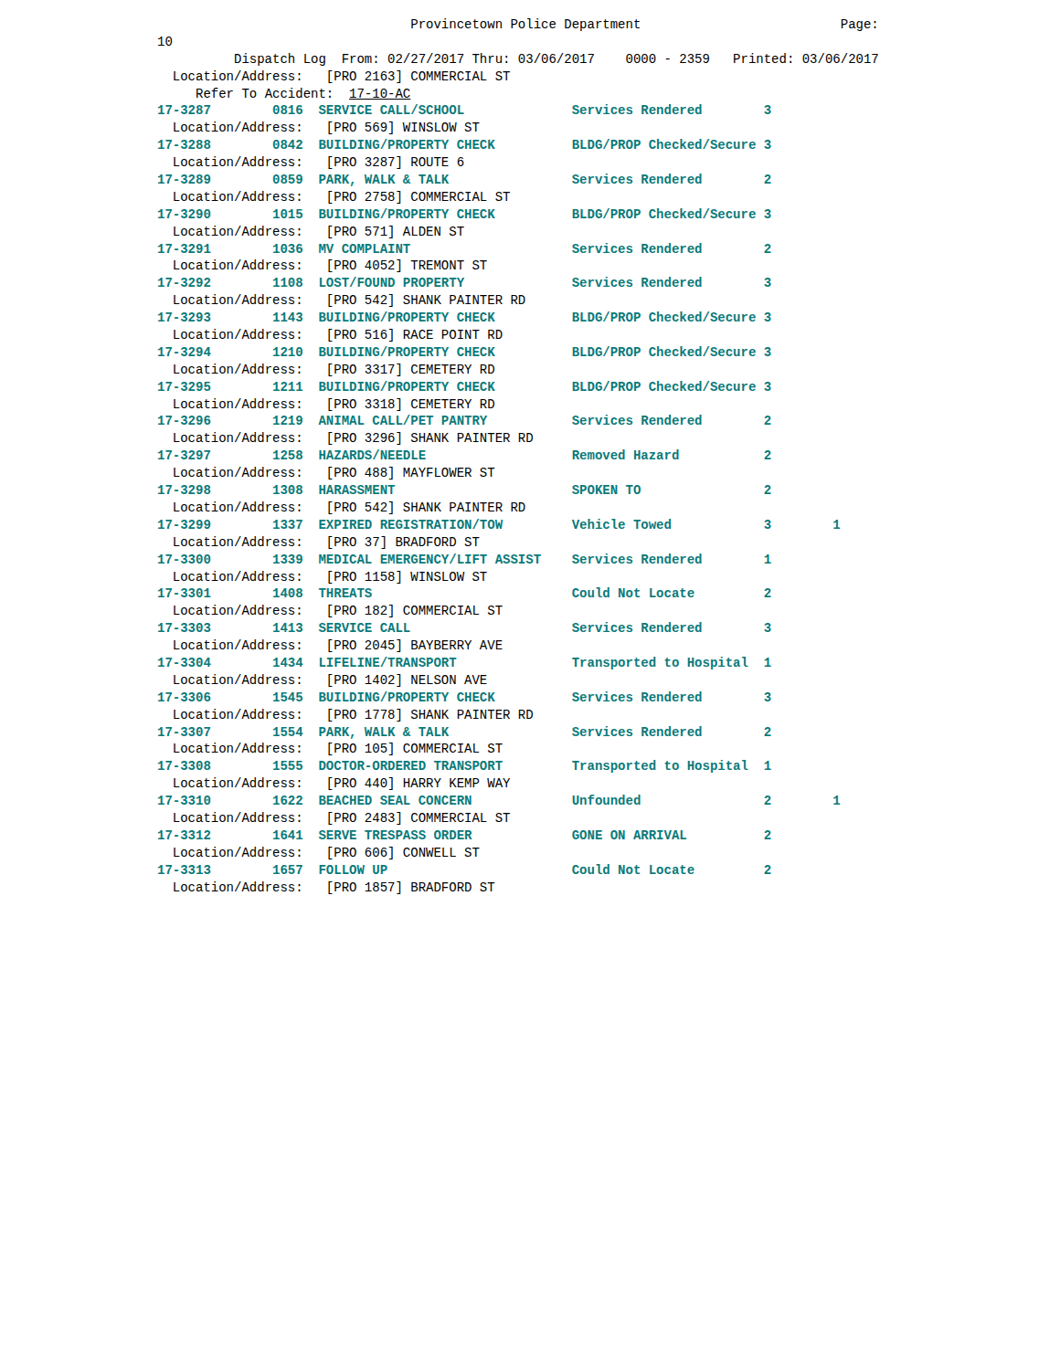Provincetown Police Department                          Page:   10
          Dispatch Log  From: 02/27/2017 Thru: 03/06/2017    0000 - 2359   Printed: 03/06/2017
  Location/Address:   [PRO 2163] COMMERCIAL ST
     Refer To Accident:  17-10-AC
17-3287        0816  SERVICE CALL/SCHOOL              Services Rendered        3
  Location/Address:   [PRO 569] WINSLOW ST
17-3288        0842  BUILDING/PROPERTY CHECK          BLDG/PROP Checked/Secure 3
  Location/Address:   [PRO 3287] ROUTE 6
17-3289        0859  PARK, WALK & TALK                Services Rendered        2
  Location/Address:   [PRO 2758] COMMERCIAL ST
17-3290        1015  BUILDING/PROPERTY CHECK          BLDG/PROP Checked/Secure 3
  Location/Address:   [PRO 571] ALDEN ST
17-3291        1036  MV COMPLAINT                     Services Rendered        2
  Location/Address:   [PRO 4052] TREMONT ST
17-3292        1108  LOST/FOUND PROPERTY              Services Rendered        3
  Location/Address:   [PRO 542] SHANK PAINTER RD
17-3293        1143  BUILDING/PROPERTY CHECK          BLDG/PROP Checked/Secure 3
  Location/Address:   [PRO 516] RACE POINT RD
17-3294        1210  BUILDING/PROPERTY CHECK          BLDG/PROP Checked/Secure 3
  Location/Address:   [PRO 3317] CEMETERY RD
17-3295        1211  BUILDING/PROPERTY CHECK          BLDG/PROP Checked/Secure 3
  Location/Address:   [PRO 3318] CEMETERY RD
17-3296        1219  ANIMAL CALL/PET PANTRY           Services Rendered        2
  Location/Address:   [PRO 3296] SHANK PAINTER RD
17-3297        1258  HAZARDS/NEEDLE                   Removed Hazard           2
  Location/Address:   [PRO 488] MAYFLOWER ST
17-3298        1308  HARASSMENT                       SPOKEN TO                2
  Location/Address:   [PRO 542] SHANK PAINTER RD
17-3299        1337  EXPIRED REGISTRATION/TOW         Vehicle Towed            3        1
  Location/Address:   [PRO 37] BRADFORD ST
17-3300        1339  MEDICAL EMERGENCY/LIFT ASSIST    Services Rendered        1
  Location/Address:   [PRO 1158] WINSLOW ST
17-3301        1408  THREATS                          Could Not Locate         2
  Location/Address:   [PRO 182] COMMERCIAL ST
17-3303        1413  SERVICE CALL                     Services Rendered        3
  Location/Address:   [PRO 2045] BAYBERRY AVE
17-3304        1434  LIFELINE/TRANSPORT               Transported to Hospital  1
  Location/Address:   [PRO 1402] NELSON AVE
17-3306        1545  BUILDING/PROPERTY CHECK          Services Rendered        3
  Location/Address:   [PRO 1778] SHANK PAINTER RD
17-3307        1554  PARK, WALK & TALK                Services Rendered        2
  Location/Address:   [PRO 105] COMMERCIAL ST
17-3308        1555  DOCTOR-ORDERED TRANSPORT         Transported to Hospital  1
  Location/Address:   [PRO 440] HARRY KEMP WAY
17-3310        1622  BEACHED SEAL CONCERN             Unfounded                2        1
  Location/Address:   [PRO 2483] COMMERCIAL ST
17-3312        1641  SERVE TRESPASS ORDER             GONE ON ARRIVAL          2
  Location/Address:   [PRO 606] CONWELL ST
17-3313        1657  FOLLOW UP                        Could Not Locate         2
  Location/Address:   [PRO 1857] BRADFORD ST